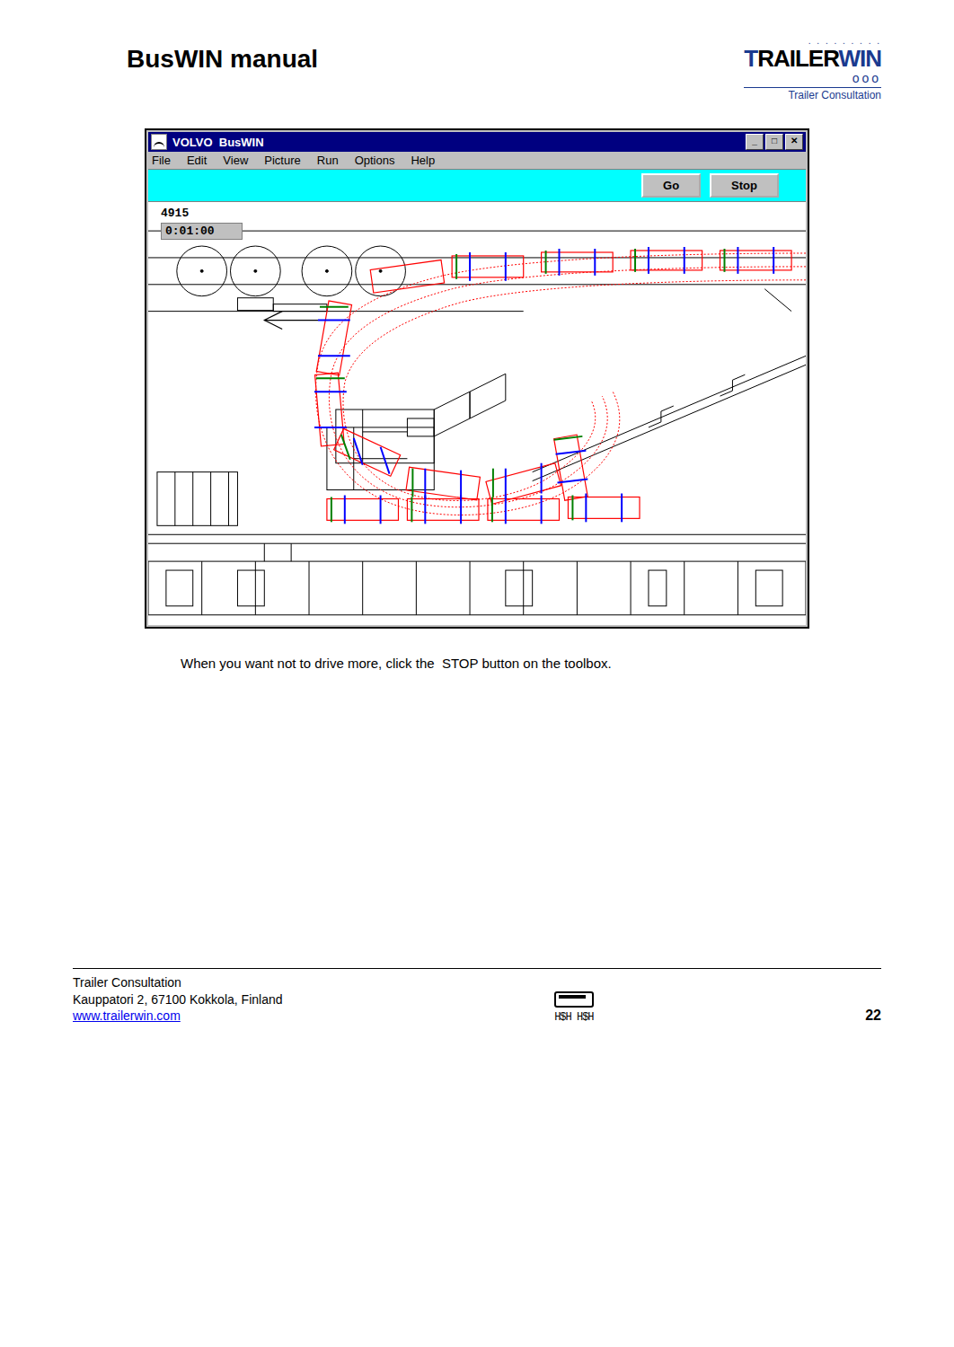BusWIN manual
. . . . . . . . .
TRAILERWIN
ooo
Trailer Consultation
VOLVO BusWIN
_
□
✕
File Edit View Picture Run Options Help
Go
Stop
4915
0:01:00
When you want not to drive more, click the STOP button on the toolbox.
Trailer Consultation
Kauppatori 2, 67100 Kokkola, Finland
www.trailerwin.com
H$H H$H
22